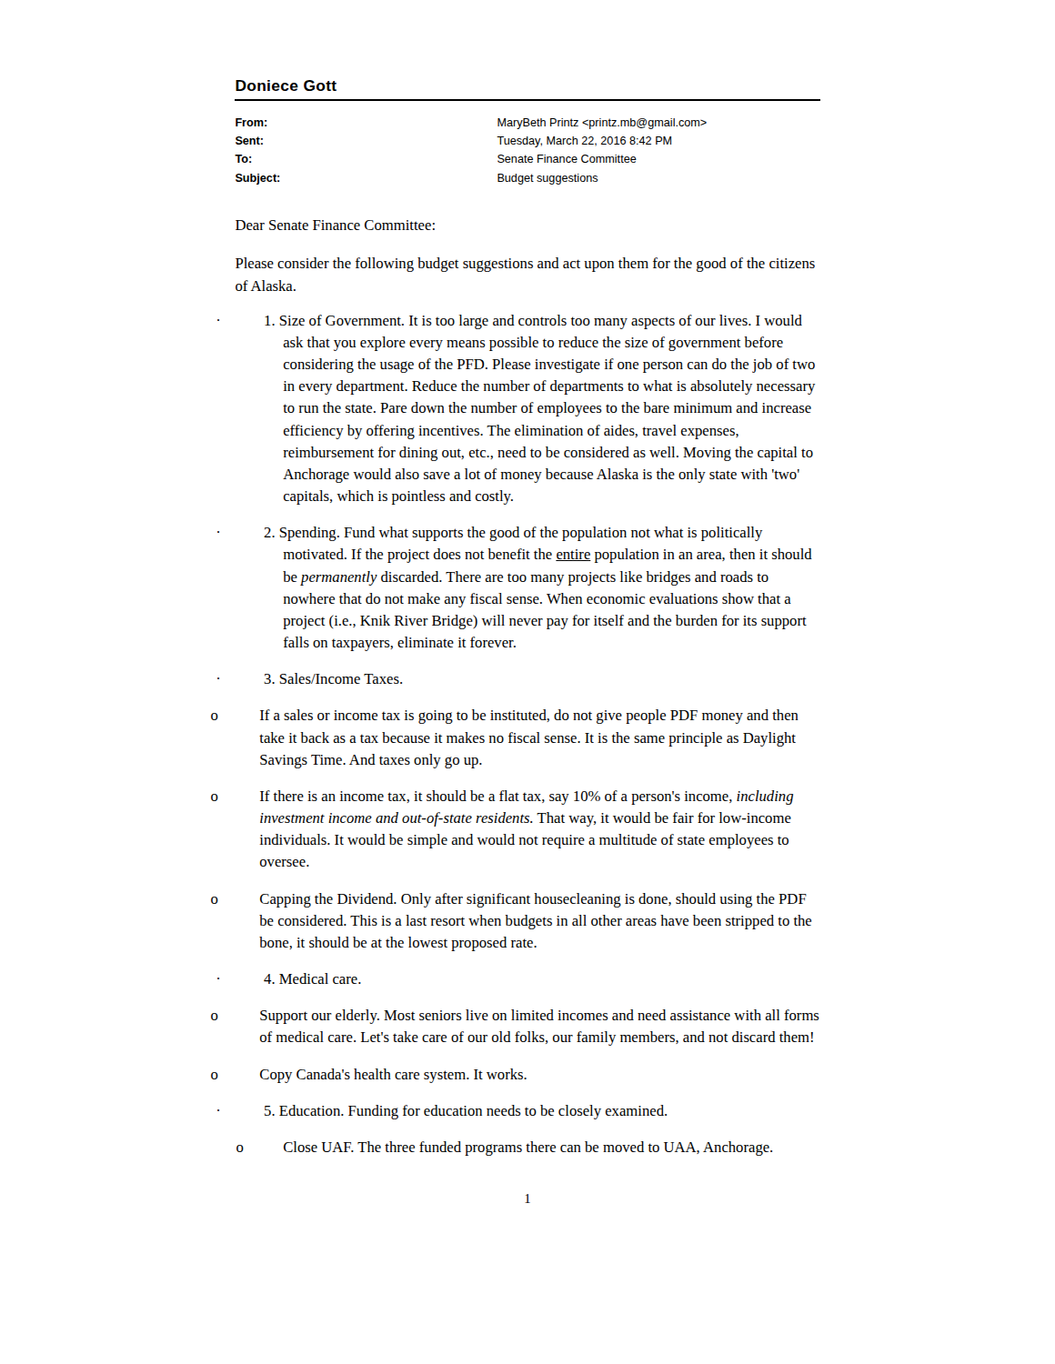Doniece Gott
| From: | MaryBeth Printz <printz.mb@gmail.com> |
| Sent: | Tuesday, March 22, 2016 8:42 PM |
| To: | Senate Finance Committee |
| Subject: | Budget suggestions |
Dear Senate Finance Committee:
Please consider the following budget suggestions and act upon them for the good of the citizens of Alaska.
·1. Size of Government. It is too large and controls too many aspects of our lives. I would ask that you explore every means possible to reduce the size of government before considering the usage of the PFD. Please investigate if one person can do the job of two in every department. Reduce the number of departments to what is absolutely necessary to run the state. Pare down the number of employees to the bare minimum and increase efficiency by offering incentives. The elimination of aides, travel expenses, reimbursement for dining out, etc., need to be considered as well. Moving the capital to Anchorage would also save a lot of money because Alaska is the only state with 'two' capitals, which is pointless and costly.
·2. Spending. Fund what supports the good of the population not what is politically motivated. If the project does not benefit the entire population in an area, then it should be permanently discarded. There are too many projects like bridges and roads to nowhere that do not make any fiscal sense. When economic evaluations show that a project (i.e., Knik River Bridge) will never pay for itself and the burden for its support falls on taxpayers, eliminate it forever.
·3. Sales/Income Taxes.
o If a sales or income tax is going to be instituted, do not give people PDF money and then take it back as a tax because it makes no fiscal sense. It is the same principle as Daylight Savings Time. And taxes only go up.
o If there is an income tax, it should be a flat tax, say 10% of a person's income, including investment income and out-of-state residents. That way, it would be fair for low-income individuals. It would be simple and would not require a multitude of state employees to oversee.
o Capping the Dividend. Only after significant housecleaning is done, should using the PDF be considered. This is a last resort when budgets in all other areas have been stripped to the bone, it should be at the lowest proposed rate.
·4. Medical care.
o Support our elderly. Most seniors live on limited incomes and need assistance with all forms of medical care. Let's take care of our old folks, our family members, and not discard them!
o Copy Canada's health care system. It works.
·5. Education. Funding for education needs to be closely examined.
o Close UAF. The three funded programs there can be moved to UAA, Anchorage.
1